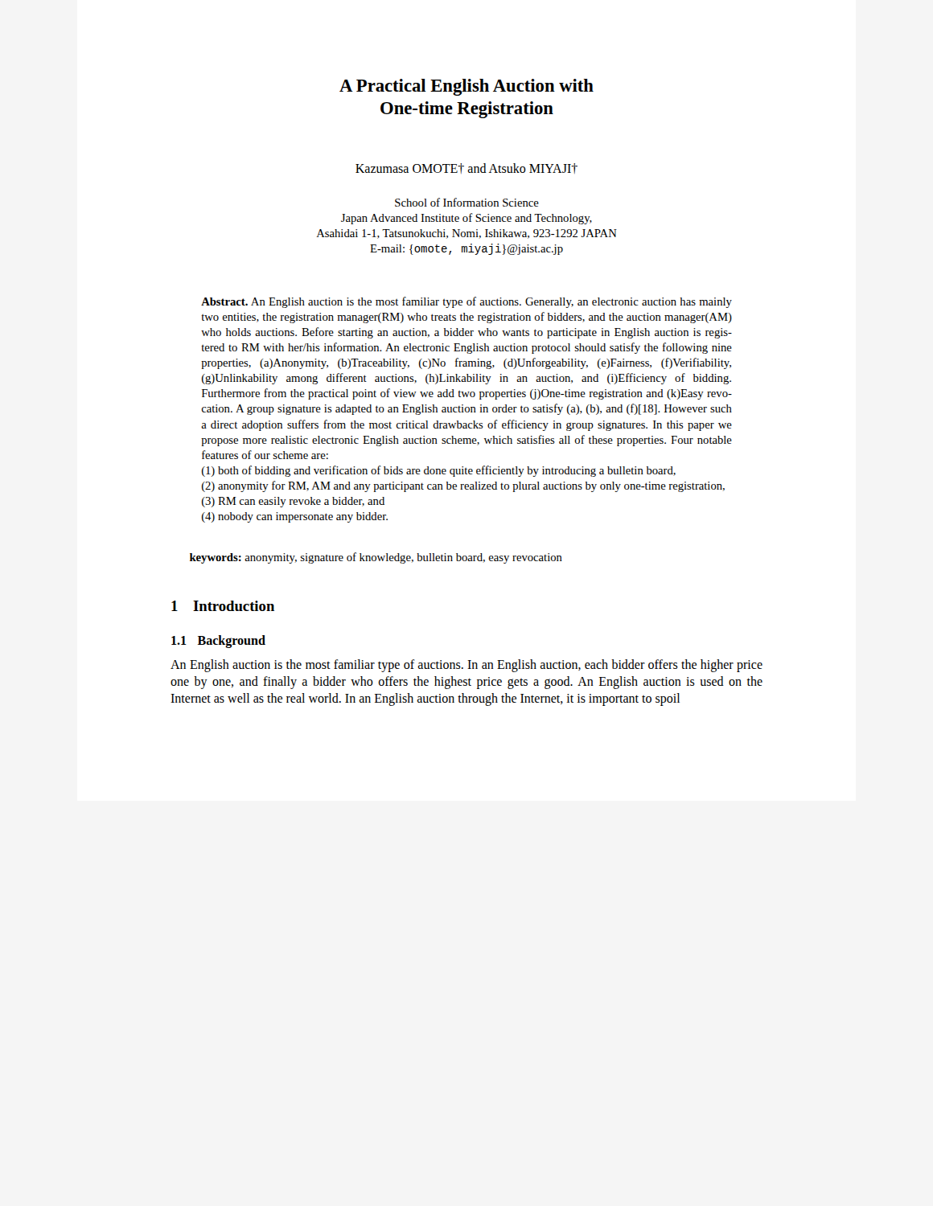A Practical English Auction with
One-time Registration
Kazumasa OMOTE† and Atsuko MIYAJI†
School of Information Science
Japan Advanced Institute of Science and Technology,
Asahidai 1-1, Tatsunokuchi, Nomi, Ishikawa, 923-1292 JAPAN
E-mail: {omote, miyaji}@jaist.ac.jp
Abstract. An English auction is the most familiar type of auctions. Generally, an electronic auction has mainly two entities, the registration manager(RM) who treats the registration of bidders, and the auction manager(AM) who holds auctions. Before starting an auction, a bidder who wants to participate in English auction is registered to RM with her/his information. An electronic English auction protocol should satisfy the following nine properties, (a)Anonymity, (b)Traceability, (c)No framing, (d)Unforgeability, (e)Fairness, (f)Verifiability, (g)Unlinkability among different auctions, (h)Linkability in an auction, and (i)Efficiency of bidding. Furthermore from the practical point of view we add two properties (j)One-time registration and (k)Easy revocation. A group signature is adapted to an English auction in order to satisfy (a), (b), and (f)[18]. However such a direct adoption suffers from the most critical drawbacks of efficiency in group signatures. In this paper we propose more realistic electronic English auction scheme, which satisfies all of these properties. Four notable features of our scheme are:
(1) both of bidding and verification of bids are done quite efficiently by introducing a bulletin board,
(2) anonymity for RM, AM and any participant can be realized to plural auctions by only one-time registration,
(3) RM can easily revoke a bidder, and
(4) nobody can impersonate any bidder.
keywords: anonymity, signature of knowledge, bulletin board, easy revocation
1 Introduction
1.1 Background
An English auction is the most familiar type of auctions. In an English auction, each bidder offers the higher price one by one, and finally a bidder who offers the highest price gets a good. An English auction is used on the Internet as well as the real world. In an English auction through the Internet, it is important to spoil